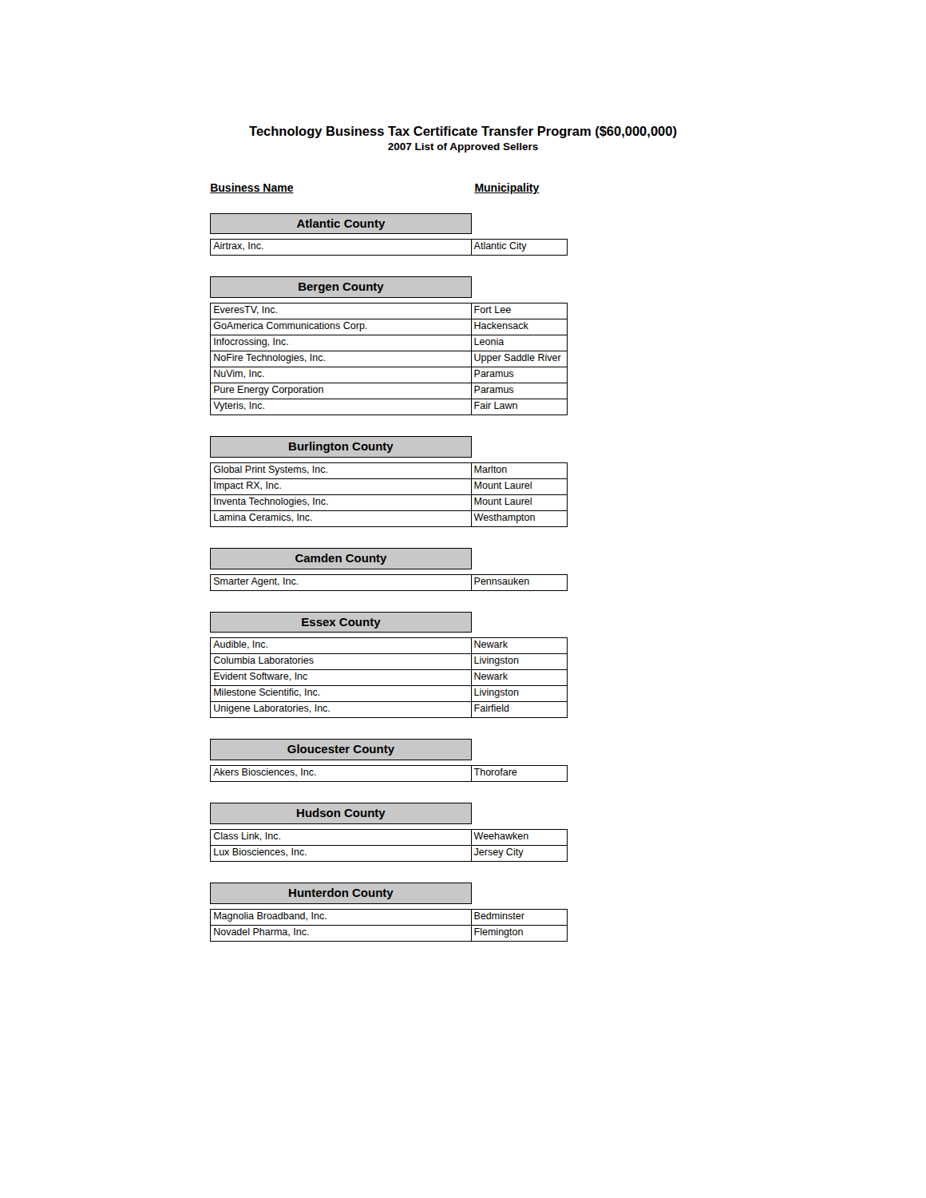Technology Business Tax Certificate Transfer Program ($60,000,000)
2007 List of Approved Sellers
Business Name
Municipality
| Atlantic County | |
| Airtrax, Inc. | Atlantic City |
| Bergen County | |
| EveresTV, Inc. | Fort Lee |
| GoAmerica Communications Corp. | Hackensack |
| Infocrossing, Inc. | Leonia |
| NoFire Technologies, Inc. | Upper Saddle River |
| NuVim, Inc. | Paramus |
| Pure Energy Corporation | Paramus |
| Vyteris, Inc. | Fair Lawn |
| Burlington County | |
| Global Print Systems, Inc. | Marlton |
| Impact RX, Inc. | Mount Laurel |
| Inventa Technologies, Inc. | Mount Laurel |
| Lamina Ceramics, Inc. | Westhampton |
| Camden County | |
| Smarter Agent, Inc. | Pennsauken |
| Essex County | |
| Audible, Inc. | Newark |
| Columbia Laboratories | Livingston |
| Evident Software, Inc | Newark |
| Milestone Scientific, Inc. | Livingston |
| Unigene Laboratories, Inc. | Fairfield |
| Gloucester County | |
| Akers Biosciences, Inc. | Thorofare |
| Hudson County | |
| Class Link, Inc. | Weehawken |
| Lux Biosciences, Inc. | Jersey City |
| Hunterdon County | |
| Magnolia Broadband, Inc. | Bedminster |
| Novadel Pharma, Inc. | Flemington |